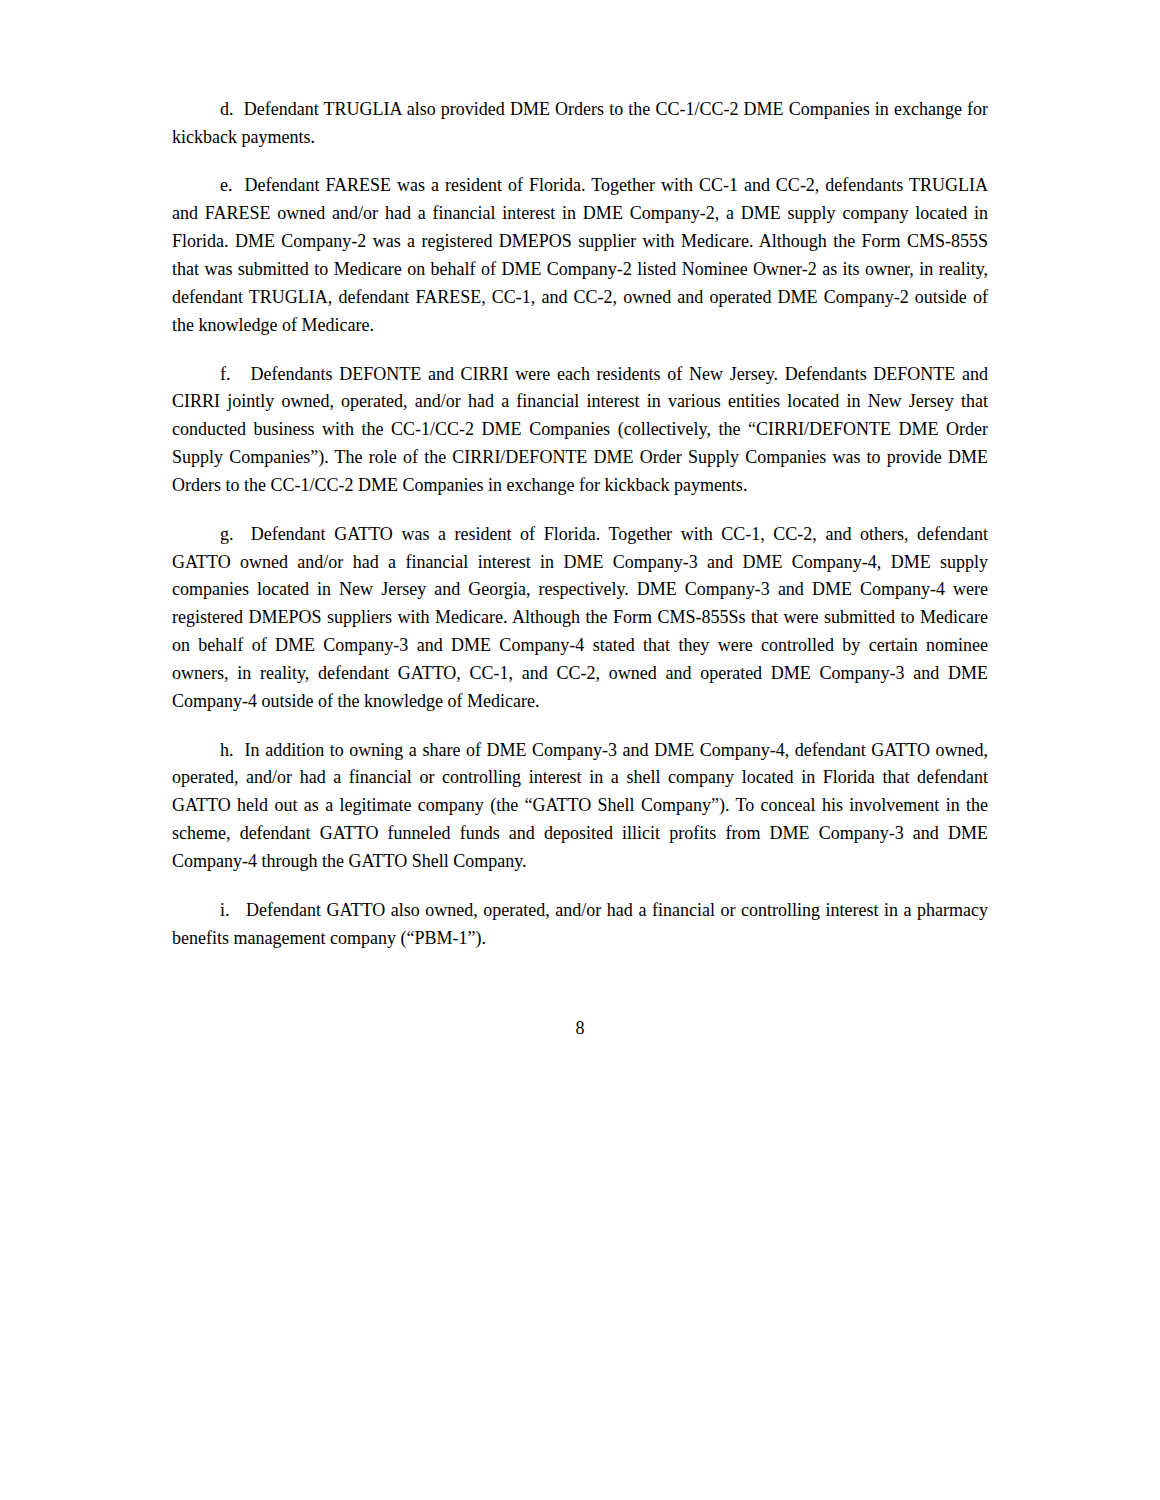d. Defendant TRUGLIA also provided DME Orders to the CC-1/CC-2 DME Companies in exchange for kickback payments.
e. Defendant FARESE was a resident of Florida. Together with CC-1 and CC-2, defendants TRUGLIA and FARESE owned and/or had a financial interest in DME Company-2, a DME supply company located in Florida. DME Company-2 was a registered DMEPOS supplier with Medicare. Although the Form CMS-855S that was submitted to Medicare on behalf of DME Company-2 listed Nominee Owner-2 as its owner, in reality, defendant TRUGLIA, defendant FARESE, CC-1, and CC-2, owned and operated DME Company-2 outside of the knowledge of Medicare.
f. Defendants DEFONTE and CIRRI were each residents of New Jersey. Defendants DEFONTE and CIRRI jointly owned, operated, and/or had a financial interest in various entities located in New Jersey that conducted business with the CC-1/CC-2 DME Companies (collectively, the “CIRRI/DEFONTE DME Order Supply Companies”). The role of the CIRRI/DEFONTE DME Order Supply Companies was to provide DME Orders to the CC-1/CC-2 DME Companies in exchange for kickback payments.
g. Defendant GATTO was a resident of Florida. Together with CC-1, CC-2, and others, defendant GATTO owned and/or had a financial interest in DME Company-3 and DME Company-4, DME supply companies located in New Jersey and Georgia, respectively. DME Company-3 and DME Company-4 were registered DMEPOS suppliers with Medicare. Although the Form CMS-855Ss that were submitted to Medicare on behalf of DME Company-3 and DME Company-4 stated that they were controlled by certain nominee owners, in reality, defendant GATTO, CC-1, and CC-2, owned and operated DME Company-3 and DME Company-4 outside of the knowledge of Medicare.
h. In addition to owning a share of DME Company-3 and DME Company-4, defendant GATTO owned, operated, and/or had a financial or controlling interest in a shell company located in Florida that defendant GATTO held out as a legitimate company (the “GATTO Shell Company”). To conceal his involvement in the scheme, defendant GATTO funneled funds and deposited illicit profits from DME Company-3 and DME Company-4 through the GATTO Shell Company.
i. Defendant GATTO also owned, operated, and/or had a financial or controlling interest in a pharmacy benefits management company (“PBM-1”).
8